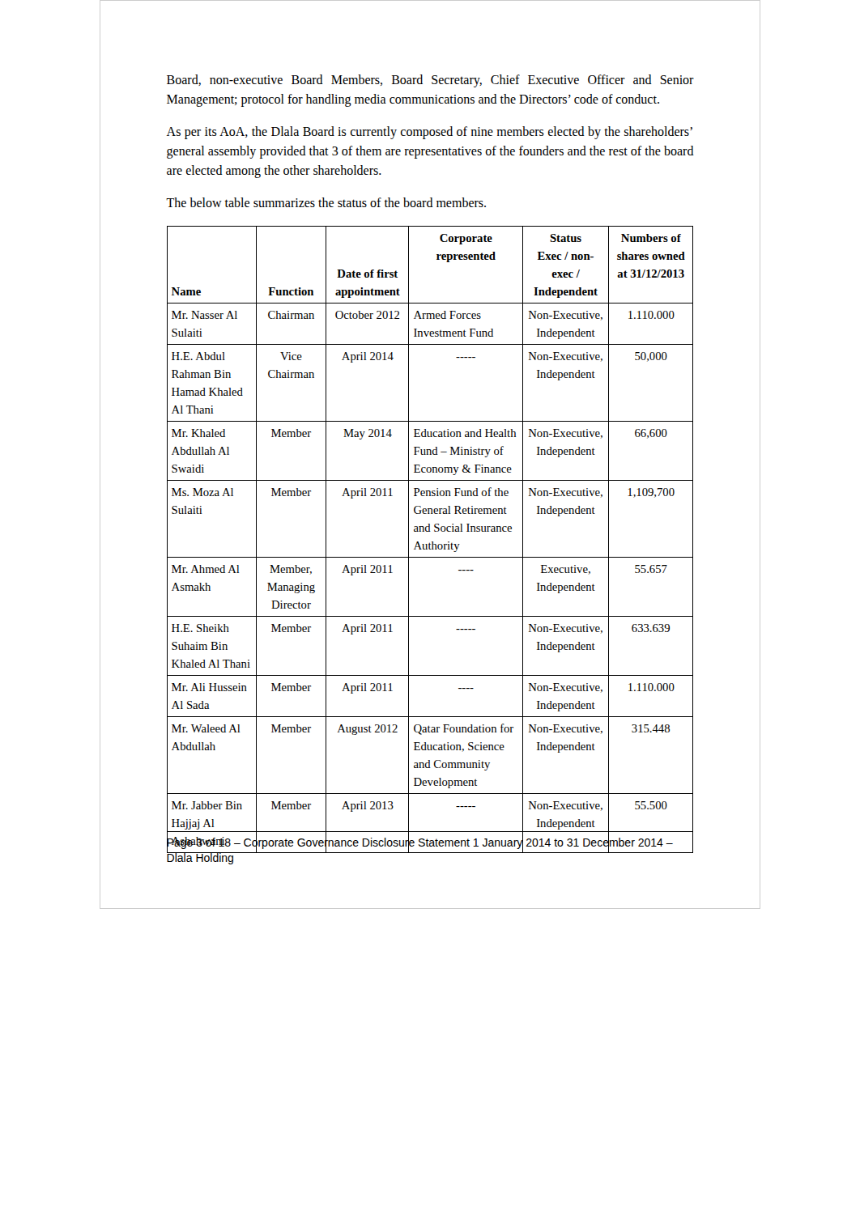Board, non-executive Board Members, Board Secretary, Chief Executive Officer and Senior Management; protocol for handling media communications and the Directors’ code of conduct.
As per its AoA, the Dlala Board is currently composed of nine members elected by the shareholders’ general assembly provided that 3 of them are representatives of the founders and the rest of the board are elected among the other shareholders.
The below table summarizes the status of the board members.
| Name | Function | Date of first appointment | Corporate represented | Status Exec / non-exec / Independent | Numbers of shares owned at 31/12/2013 |
| --- | --- | --- | --- | --- | --- |
| Mr. Nasser Al Sulaiti | Chairman | October 2012 | Armed Forces Investment Fund | Non-Executive, Independent | 1.110.000 |
| H.E. Abdul Rahman Bin Hamad Khaled Al Thani | Vice Chairman | April 2014 | ----- | Non-Executive, Independent | 50,000 |
| Mr. Khaled Abdullah Al Swaidi | Member | May 2014 | Education and Health Fund – Ministry of Economy & Finance | Non-Executive, Independent | 66,600 |
| Ms. Moza Al Sulaiti | Member | April 2011 | Pension Fund of the General Retirement and Social Insurance Authority | Non-Executive, Independent | 1,109,700 |
| Mr. Ahmed Al Asmakh | Member, Managing Director | April 2011 | ---- | Executive, Independent | 55.657 |
| H.E. Sheikh Suhaim Bin Khaled Al Thani | Member | April 2011 | ----- | Non-Executive, Independent | 633.639 |
| Mr. Ali Hussein Al Sada | Member | April 2011 | ---- | Non-Executive, Independent | 1.110.000 |
| Mr. Waleed Al Abdullah | Member | August 2012 | Qatar Foundation for Education, Science and Community Development | Non-Executive, Independent | 315.448 |
| Mr. Jabber Bin Hajjaj Al Ashahwani | Member | April 2013 | ----- | Non-Executive, Independent | 55.500 |
Page 3 of 18 – Corporate Governance Disclosure Statement 1 January 2014 to 31 December 2014 – Dlala Holding